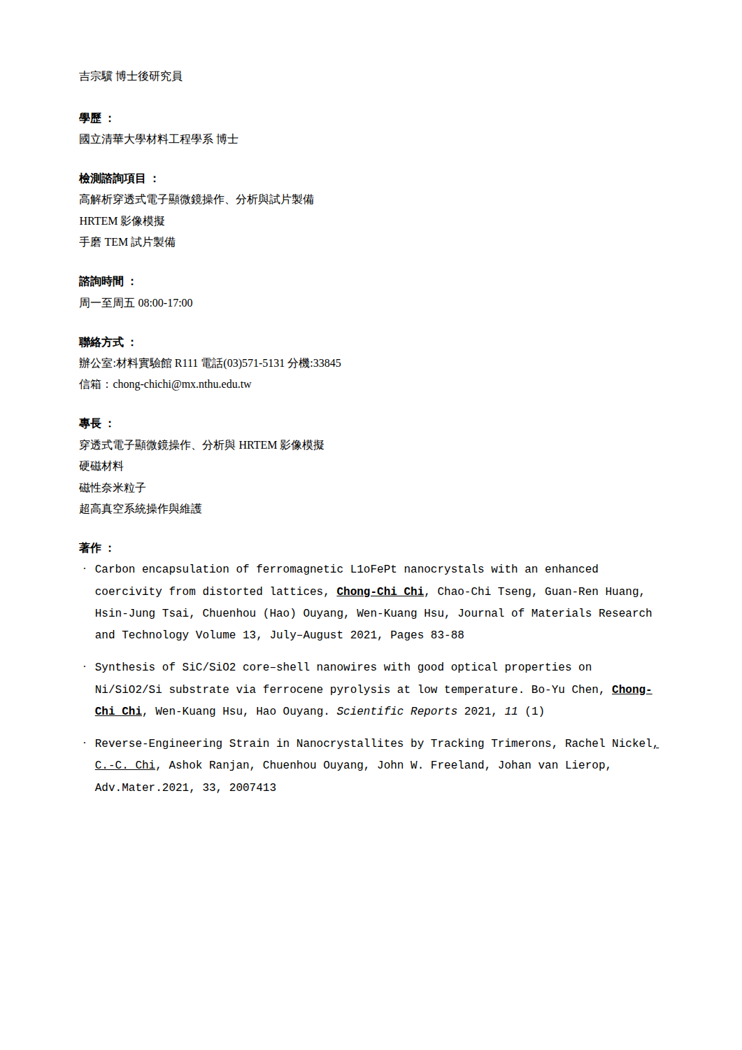吉宗驥 博士後研究員
學歷 ：
國立清華大學材料工程學系 博士
檢測諮詢項目 ：
高解析穿透式電子顯微鏡操作、分析與試片製備
HRTEM 影像模擬
手磨 TEM 試片製備
諮詢時間 ：
周一至周五 08:00-17:00
聯絡方式 ：
辦公室:材料實驗館 R111 電話(03)571-5131 分機:33845
信箱：chong-chichi@mx.nthu.edu.tw
專長 ：
穿透式電子顯微鏡操作、分析與 HRTEM 影像模擬
硬磁材料
磁性奈米粒子
超高真空系統操作與維護
著作 ：
Carbon encapsulation of ferromagnetic L1oFePt nanocrystals with an enhanced coercivity from distorted lattices, Chong-Chi Chi, Chao-Chi Tseng, Guan-Ren Huang, Hsin-Jung Tsai, Chuenhou (Hao) Ouyang, Wen-Kuang Hsu, Journal of Materials Research and Technology Volume 13, July–August 2021, Pages 83-88
Synthesis of SiC/SiO2 core–shell nanowires with good optical properties on Ni/SiO2/Si substrate via ferrocene pyrolysis at low temperature. Bo-Yu Chen, Chong-Chi Chi, Wen-Kuang Hsu, Hao Ouyang. Scientific Reports 2021, 11 (1)
Reverse-Engineering Strain in Nanocrystallites by Tracking Trimerons, Rachel Nickel, C.-C. Chi, Ashok Ranjan, Chuenhou Ouyang, John W. Freeland, Johan van Lierop, Adv.Mater.2021, 33, 2007413